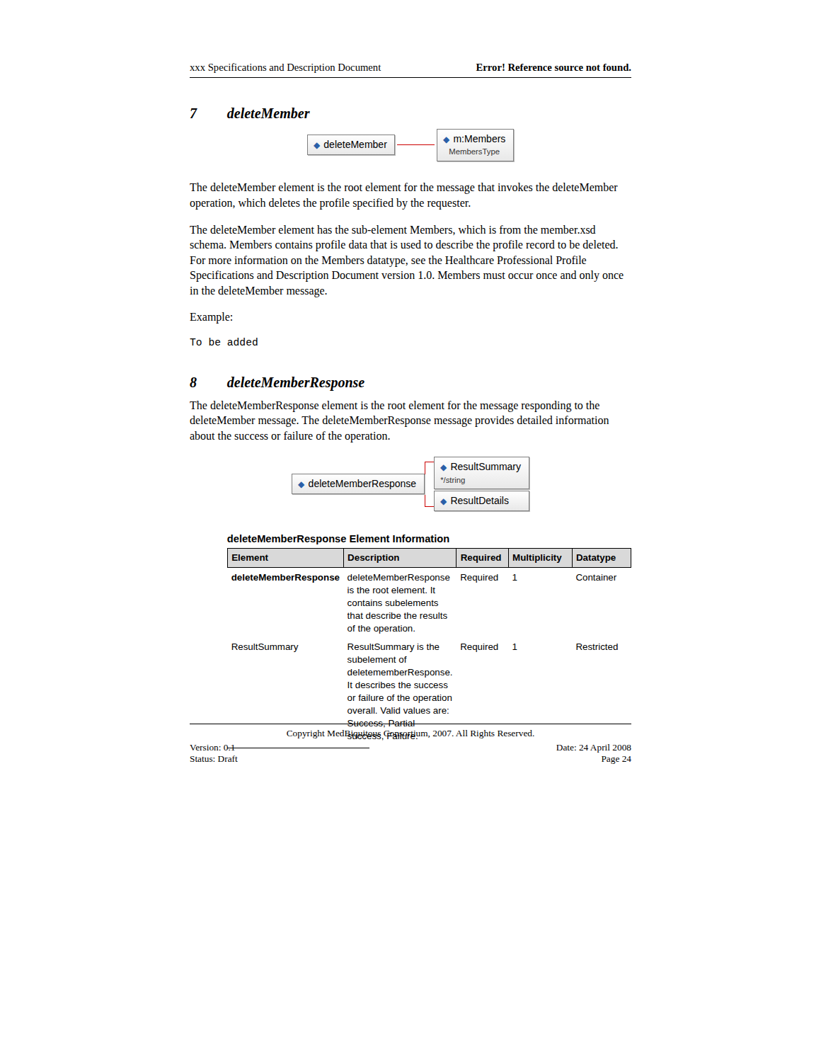xxx Specifications and Description Document
Error! Reference source not found.
7deleteMember
◆deleteMember ◆m:MembersMembersType
The deleteMember element is the root element for the message that invokes the deleteMember operation, which deletes the profile specified by the requester.
The deleteMember element has the sub-element Members, which is from the member.xsd schema. Members contains profile data that is used to describe the profile record to be deleted. For more information on the Members datatype, see the Healthcare Professional Profile Specifications and Description Document version 1.0. Members must occur once and only once in the deleteMember message.
Example:
To be added
8deleteMemberResponse
The deleteMemberResponse element is the root element for the message responding to the deleteMember message. The deleteMemberResponse message provides detailed information about the success or failure of the operation.
◆deleteMemberResponse ◆ResultSummary*/string ◆ResultDetails
deleteMemberResponse Element Information
| Element | Description | Required | Multiplicity | Datatype |
| --- | --- | --- | --- | --- |
| deleteMemberResponse | deleteMemberResponse is the root element. It contains subelements that describe the results of the operation. | Required | 1 | Container |
| ResultSummary | ResultSummary is the subelement of deletememberResponse. It describes the success or failure of the operation overall. Valid values are: Success, Partial success, Failure. | Required | 1 | Restricted |
Copyright MedBiquitous Consortium, 2007. All Rights Reserved.
Version: 0.1
Status: Draft
Date: 24 April 2008
Page 24